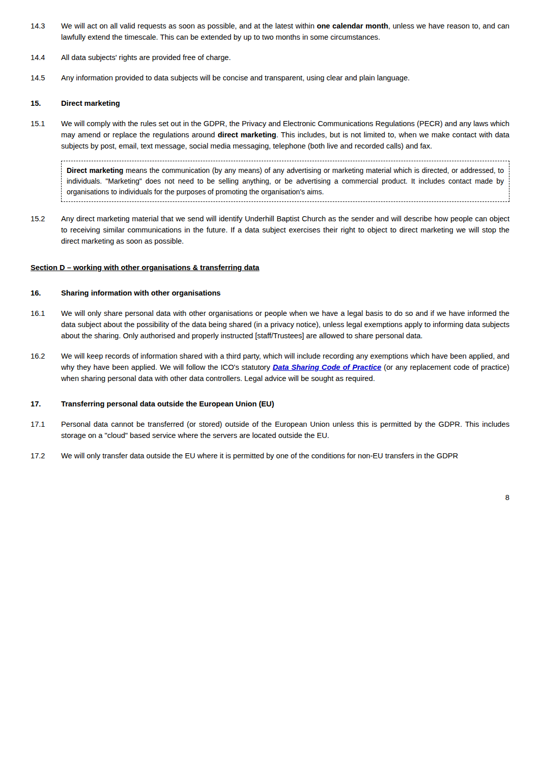14.3
We will act on all valid requests as soon as possible, and at the latest within one calendar month, unless we have reason to, and can lawfully extend the timescale. This can be extended by up to two months in some circumstances.
14.4
All data subjects' rights are provided free of charge.
14.5
Any information provided to data subjects will be concise and transparent, using clear and plain language.
15. Direct marketing
15.1
We will comply with the rules set out in the GDPR, the Privacy and Electronic Communications Regulations (PECR) and any laws which may amend or replace the regulations around direct marketing. This includes, but is not limited to, when we make contact with data subjects by post, email, text message, social media messaging, telephone (both live and recorded calls) and fax.
Direct marketing means the communication (by any means) of any advertising or marketing material which is directed, or addressed, to individuals. "Marketing" does not need to be selling anything, or be advertising a commercial product. It includes contact made by organisations to individuals for the purposes of promoting the organisation's aims.
15.2
Any direct marketing material that we send will identify Underhill Baptist Church as the sender and will describe how people can object to receiving similar communications in the future. If a data subject exercises their right to object to direct marketing we will stop the direct marketing as soon as possible.
Section D – working with other organisations & transferring data
16. Sharing information with other organisations
16.1
We will only share personal data with other organisations or people when we have a legal basis to do so and if we have informed the data subject about the possibility of the data being shared (in a privacy notice), unless legal exemptions apply to informing data subjects about the sharing. Only authorised and properly instructed [staff/Trustees] are allowed to share personal data.
16.2
We will keep records of information shared with a third party, which will include recording any exemptions which have been applied, and why they have been applied. We will follow the ICO's statutory Data Sharing Code of Practice (or any replacement code of practice) when sharing personal data with other data controllers. Legal advice will be sought as required.
17. Transferring personal data outside the European Union (EU)
17.1
Personal data cannot be transferred (or stored) outside of the European Union unless this is permitted by the GDPR. This includes storage on a "cloud" based service where the servers are located outside the EU.
17.2
We will only transfer data outside the EU where it is permitted by one of the conditions for non-EU transfers in the GDPR
8